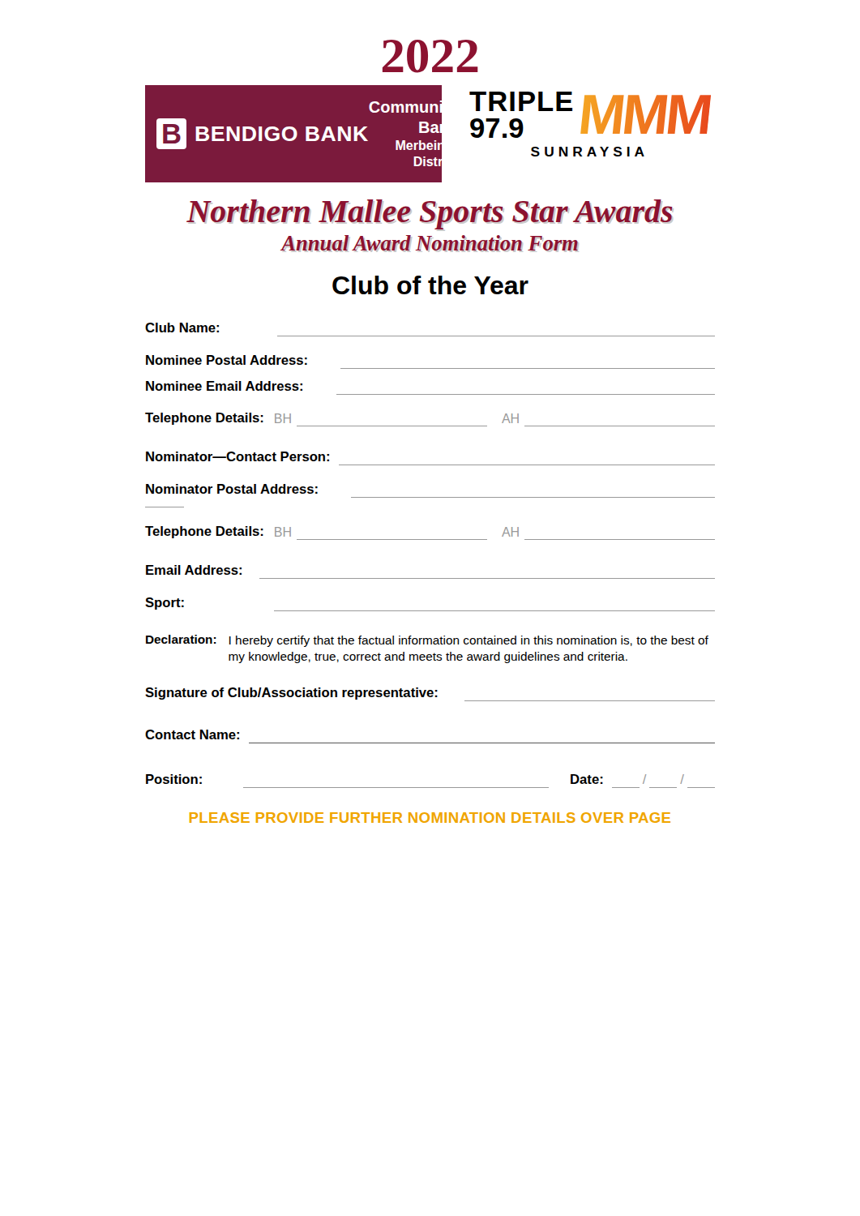2022
B BENDIGO BANK Community Bank
Merbein & District
TRIPLE
97.9
MMM
SUNRAYSIA
Northern Mallee Sports Star Awards
Annual Award Nomination Form
Club of the Year
Club Name:
Nominee Postal Address:
Nominee Email Address:
Telephone Details: BH AH
Nominator—Contact Person:
Nominator Postal Address:
Telephone Details: BH AH
Email Address:
Sport:
Declaration: I hereby certify that the factual information contained in this nomination is, to the best of my knowledge, true, correct and meets the award guidelines and criteria.
Signature of Club/Association representative:
Contact Name:
Position: Date: / /
PLEASE PROVIDE FURTHER NOMINATION DETAILS OVER PAGE